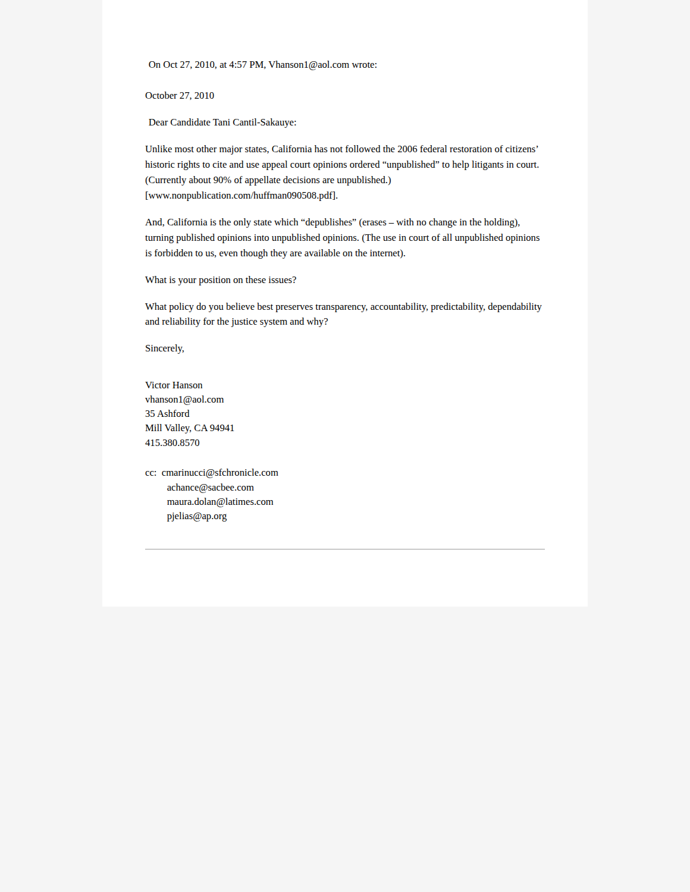On Oct 27, 2010, at 4:57 PM, Vhanson1@aol.com wrote:
October 27, 2010
Dear Candidate Tani Cantil-Sakauye:
Unlike most other major states, California has not followed the 2006 federal restoration of citizens’ historic rights to cite and use appeal court opinions ordered “unpublished” to help litigants in court. (Currently about 90% of appellate decisions are unpublished.) [www.nonpublication.com/huffman090508.pdf].
And, California is the only state which “depublishes” (erases – with no change in the holding), turning published opinions into unpublished opinions. (The use in court of all unpublished opinions is forbidden to us, even though they are available on the internet).
What is your position on these issues?
What policy do you believe best preserves transparency, accountability, predictability, dependability and reliability for the justice system and why?
Sincerely,
Victor Hanson
vhanson1@aol.com
35 Ashford
Mill Valley, CA 94941
415.380.8570
cc: cmarinucci@sfchronicle.com
achance@sacbee.com
maura.dolan@latimes.com
pjelias@ap.org